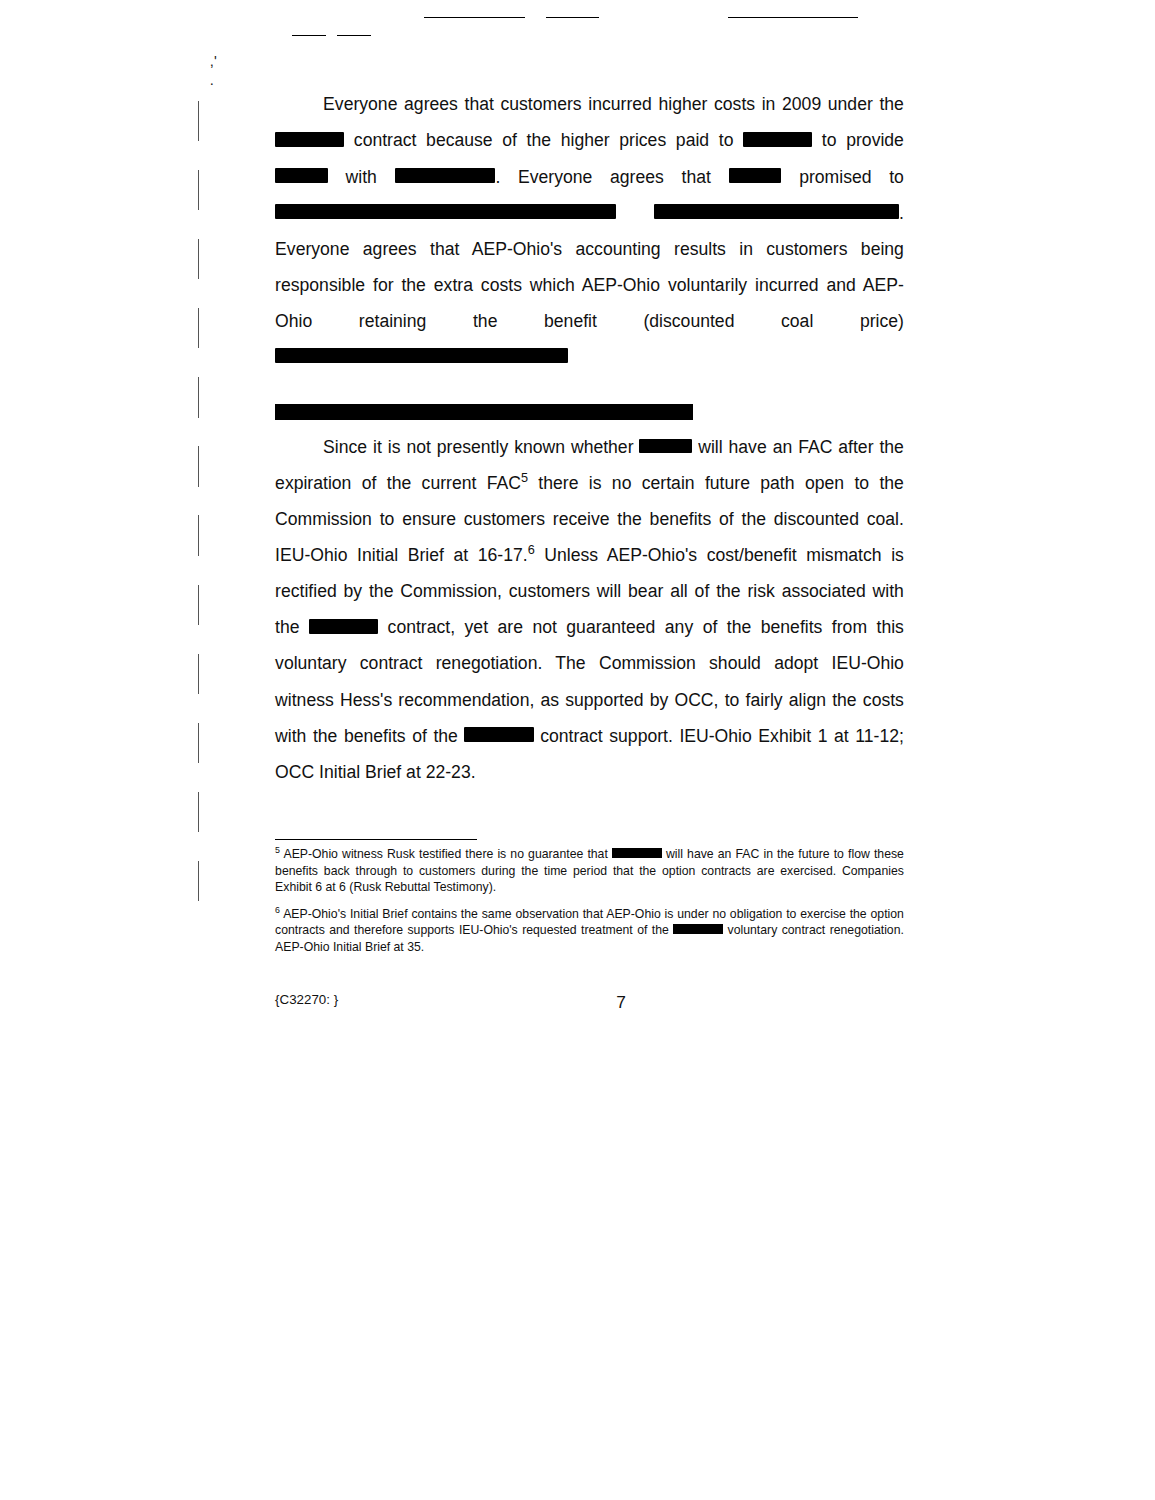,' .
Everyone agrees that customers incurred higher costs in 2009 under the contract because of the higher prices paid to to provide with . Everyone agrees that promised to . Everyone agrees that AEP-Ohio's accounting results in customers being responsible for the extra costs which AEP-Ohio voluntarily incurred and AEP-Ohio retaining the benefit (discounted coal price)
Since it is not presently known whether will have an FAC after the expiration of the current FAC5 there is no certain future path open to the Commission to ensure customers receive the benefits of the discounted coal. IEU-Ohio Initial Brief at 16-17.6 Unless AEP-Ohio's cost/benefit mismatch is rectified by the Commission, customers will bear all of the risk associated with the contract, yet are not guaranteed any of the benefits from this voluntary contract renegotiation. The Commission should adopt IEU-Ohio witness Hess's recommendation, as supported by OCC, to fairly align the costs with the benefits of the contract support. IEU-Ohio Exhibit 1 at 11-12; OCC Initial Brief at 22-23.
5 AEP-Ohio witness Rusk testified there is no guarantee that will have an FAC in the future to flow these benefits back through to customers during the time period that the option contracts are exercised. Companies Exhibit 6 at 6 (Rusk Rebuttal Testimony).
6 AEP-Ohio's Initial Brief contains the same observation that AEP-Ohio is under no obligation to exercise the option contracts and therefore supports IEU-Ohio's requested treatment of the voluntary contract renegotiation. AEP-Ohio Initial Brief at 35.
{C32270: }
7